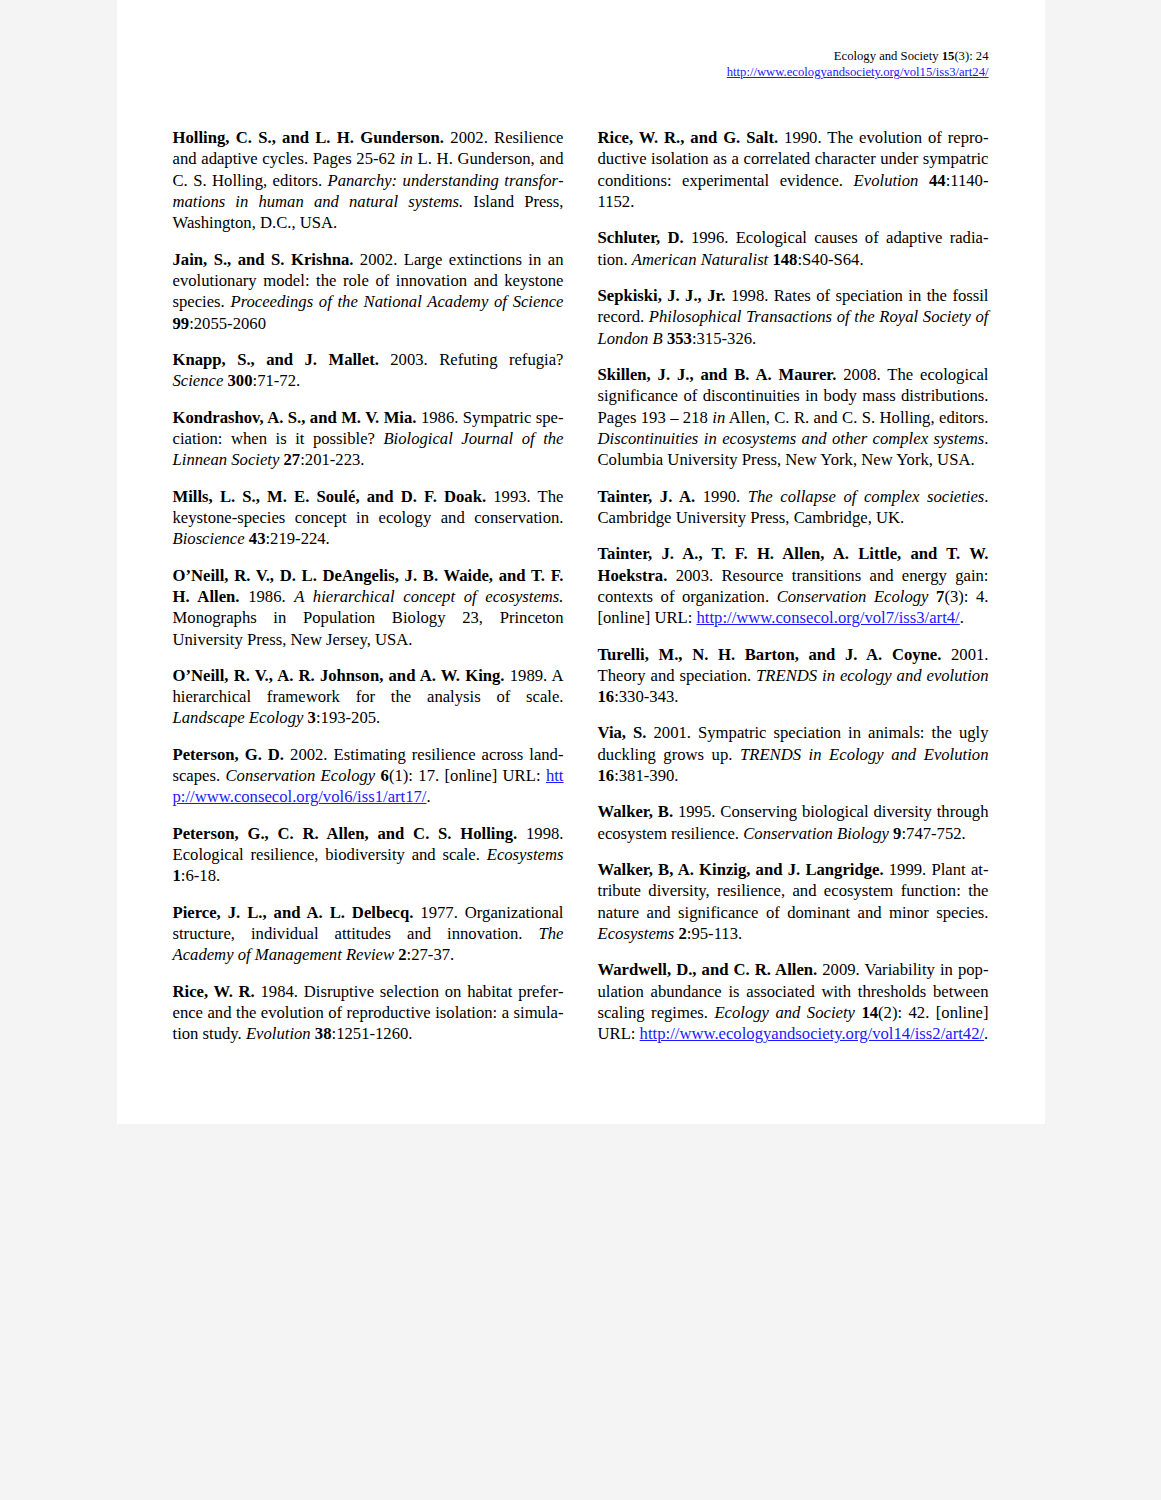Ecology and Society 15(3): 24
http://www.ecologyandsociety.org/vol15/iss3/art24/
Holling, C. S., and L. H. Gunderson. 2002. Resilience and adaptive cycles. Pages 25-62 in L. H. Gunderson, and C. S. Holling, editors. Panarchy: understanding transformations in human and natural systems. Island Press, Washington, D.C., USA.
Jain, S., and S. Krishna. 2002. Large extinctions in an evolutionary model: the role of innovation and keystone species. Proceedings of the National Academy of Science 99:2055-2060
Knapp, S., and J. Mallet. 2003. Refuting refugia? Science 300:71-72.
Kondrashov, A. S., and M. V. Mia. 1986. Sympatric speciation: when is it possible? Biological Journal of the Linnean Society 27:201-223.
Mills, L. S., M. E. Soulé, and D. F. Doak. 1993. The keystone-species concept in ecology and conservation. Bioscience 43:219-224.
O’Neill, R. V., D. L. DeAngelis, J. B. Waide, and T. F. H. Allen. 1986. A hierarchical concept of ecosystems. Monographs in Population Biology 23, Princeton University Press, New Jersey, USA.
O’Neill, R. V., A. R. Johnson, and A. W. King. 1989. A hierarchical framework for the analysis of scale. Landscape Ecology 3:193-205.
Peterson, G. D. 2002. Estimating resilience across landscapes. Conservation Ecology 6(1): 17. [online] URL: http://www.consecol.org/vol6/iss1/art17/.
Peterson, G., C. R. Allen, and C. S. Holling. 1998. Ecological resilience, biodiversity and scale. Ecosystems 1:6-18.
Pierce, J. L., and A. L. Delbecq. 1977. Organizational structure, individual attitudes and innovation. The Academy of Management Review 2:27-37.
Rice, W. R. 1984. Disruptive selection on habitat preference and the evolution of reproductive isolation: a simulation study. Evolution 38:1251-1260.
Rice, W. R., and G. Salt. 1990. The evolution of reproductive isolation as a correlated character under sympatric conditions: experimental evidence. Evolution 44:1140-1152.
Schluter, D. 1996. Ecological causes of adaptive radiation. American Naturalist 148:S40-S64.
Sepkiski, J. J., Jr. 1998. Rates of speciation in the fossil record. Philosophical Transactions of the Royal Society of London B 353:315-326.
Skillen, J. J., and B. A. Maurer. 2008. The ecological significance of discontinuities in body mass distributions. Pages 193 – 218 in Allen, C. R. and C. S. Holling, editors. Discontinuities in ecosystems and other complex systems. Columbia University Press, New York, New York, USA.
Tainter, J. A. 1990. The collapse of complex societies. Cambridge University Press, Cambridge, UK.
Tainter, J. A., T. F. H. Allen, A. Little, and T. W. Hoekstra. 2003. Resource transitions and energy gain: contexts of organization. Conservation Ecology 7(3): 4. [online] URL: http://www.consecol.org/vol7/iss3/art4/.
Turelli, M., N. H. Barton, and J. A. Coyne. 2001. Theory and speciation. TRENDS in ecology and evolution 16:330-343.
Via, S. 2001. Sympatric speciation in animals: the ugly duckling grows up. TRENDS in Ecology and Evolution 16:381-390.
Walker, B. 1995. Conserving biological diversity through ecosystem resilience. Conservation Biology 9:747-752.
Walker, B, A. Kinzig, and J. Langridge. 1999. Plant attribute diversity, resilience, and ecosystem function: the nature and significance of dominant and minor species. Ecosystems 2:95-113.
Wardwell, D., and C. R. Allen. 2009. Variability in population abundance is associated with thresholds between scaling regimes. Ecology and Society 14(2): 42. [online] URL: http://www.ecologyandsociety.org/vol14/iss2/art42/.